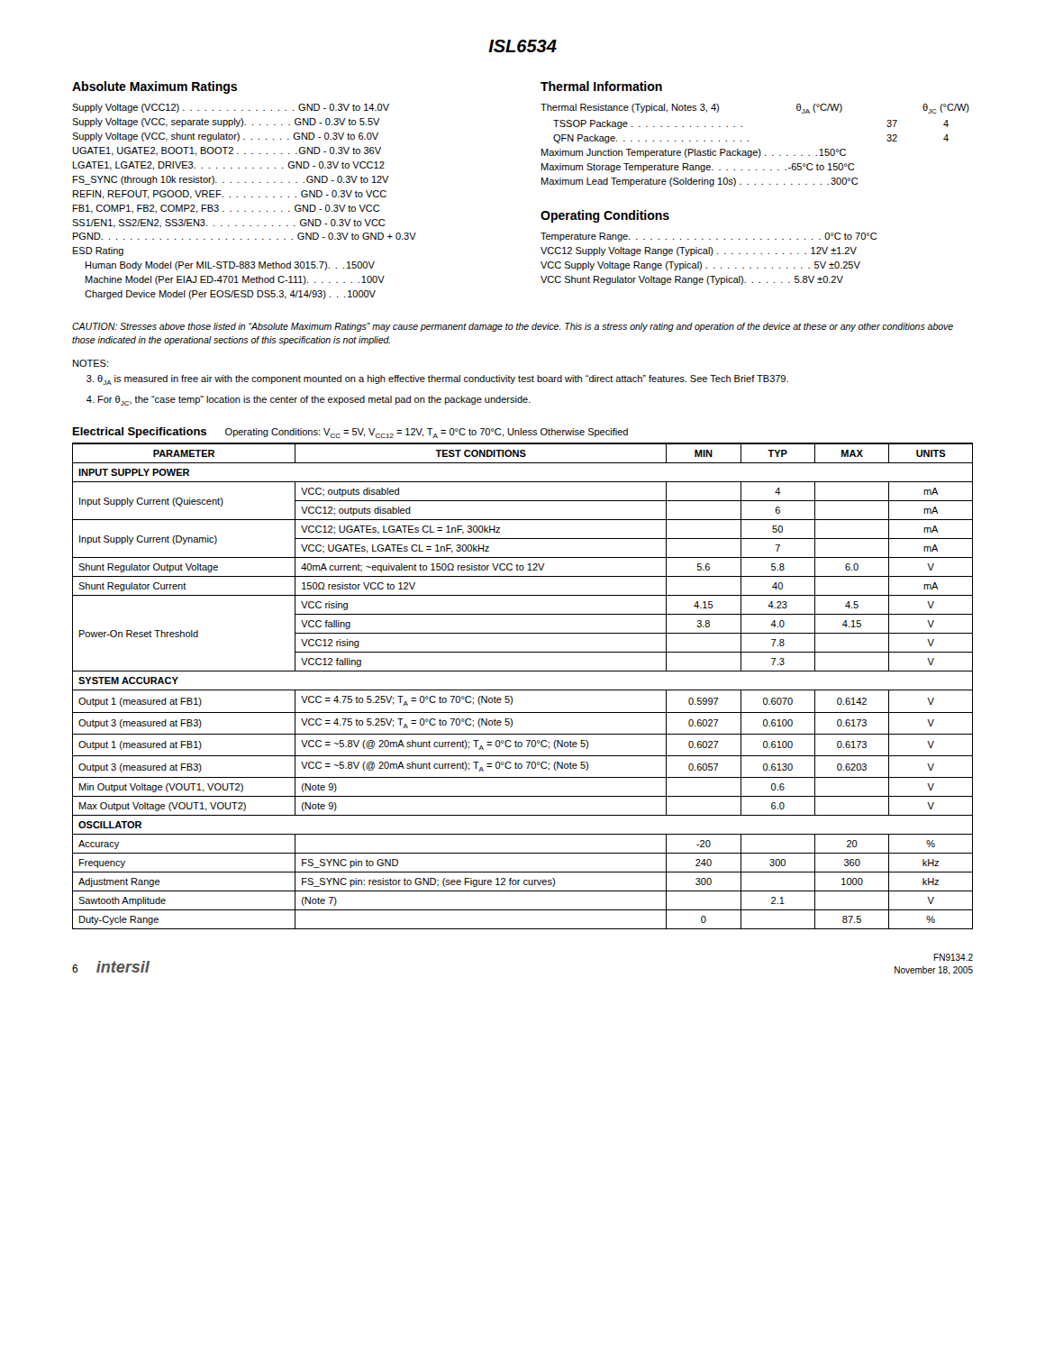ISL6534
Absolute Maximum Ratings
Supply Voltage (VCC12) . . . . . . . . . . . . . . . . GND - 0.3V to 14.0V
Supply Voltage (VCC, separate supply). . . . . . . GND - 0.3V to 5.5V
Supply Voltage (VCC, shunt regulator) . . . . . . . GND - 0.3V to 6.0V
UGATE1, UGATE2, BOOT1, BOOT2 . . . . . . . . . GND - 0.3V to 36V
LGATE1, LGATE2, DRIVE3. . . . . . . . . . . . . GND - 0.3V to VCC12
FS_SYNC (through 10k resistor). . . . . . . . . . . . . GND - 0.3V to 12V
REFIN, REFOUT, PGOOD, VREF. . . . . . . . . . . GND - 0.3V to VCC
FB1, COMP1, FB2, COMP2, FB3 . . . . . . . . . . GND - 0.3V to VCC
SS1/EN1, SS2/EN2, SS3/EN3. . . . . . . . . . . . . GND - 0.3V to VCC
PGND. . . . . . . . . . . . . . . . . . . . . . . . . . . GND - 0.3V to GND + 0.3V
ESD Rating
Human Body Model (Per MIL-STD-883 Method 3015.7). . . 1500V
Machine Model (Per EIAJ ED-4701 Method C-111). . . . . . . . 100V
Charged Device Model (Per EOS/ESD DS5.3, 4/14/93) . . . 1000V
Thermal Information
Thermal Resistance (Typical, Notes 3, 4) θJA (°C/W) θJC (°C/W)
TSSOP Package . . . . . . . . . . . . . . . . 37 4
QFN Package. . . . . . . . . . . . . . . . . . . 32 4
Maximum Junction Temperature (Plastic Package) . . . . . . . . 150°C
Maximum Storage Temperature Range. . . . . . . . . . .-65°C to 150°C
Maximum Lead Temperature (Soldering 10s) . . . . . . . . . . . . . 300°C
Operating Conditions
Temperature Range. . . . . . . . . . . . . . . . . . . . . . . . . . . 0°C to 70°C
VCC12 Supply Voltage Range (Typical) . . . . . . . . . . . . . 12V ±1.2V
VCC Supply Voltage Range (Typical) . . . . . . . . . . . . . . . 5V ±0.25V
VCC Shunt Regulator Voltage Range (Typical). . . . . . . 5.8V ±0.2V
CAUTION: Stresses above those listed in “Absolute Maximum Ratings” may cause permanent damage to the device. This is a stress only rating and operation of the device at these or any other conditions above those indicated in the operational sections of this specification is not implied.
NOTES:
θJA is measured in free air with the component mounted on a high effective thermal conductivity test board with “direct attach” features. See Tech Brief TB379.
For θJC, the “case temp” location is the center of the exposed metal pad on the package underside.
Electrical Specifications Operating Conditions: VCC = 5V, VCC12 = 12V, TA = 0°C to 70°C, Unless Otherwise Specified
| PARAMETER | TEST CONDITIONS | MIN | TYP | MAX | UNITS |
| --- | --- | --- | --- | --- | --- |
| INPUT SUPPLY POWER |
| Input Supply Current (Quiescent) | VCC; outputs disabled | | 4 | | mA |
| VCC12; outputs disabled | | 6 | | mA |
| Input Supply Current (Dynamic) | VCC12; UGATEs, LGATEs CL = 1nF, 300kHz | | 50 | | mA |
| VCC; UGATEs, LGATEs CL = 1nF, 300kHz | | 7 | | mA |
| Shunt Regulator Output Voltage | 40mA current; ~equivalent to 150Ω resistor VCC to 12V | 5.6 | 5.8 | 6.0 | V |
| Shunt Regulator Current | 150Ω resistor VCC to 12V | | 40 | | mA |
| Power-On Reset Threshold | VCC rising | 4.15 | 4.23 | 4.5 | V |
| VCC falling | 3.8 | 4.0 | 4.15 | V |
| VCC12 rising | | 7.8 | | V |
| VCC12 falling | | 7.3 | | V |
| SYSTEM ACCURACY |
| Output 1 (measured at FB1) | VCC = 4.75 to 5.25V; T A = 0°C to 70°C; (Note 5) | 0.5997 | 0.6070 | 0.6142 | V |
| Output 3 (measured at FB3) | VCC = 4.75 to 5.25V; T A = 0°C to 70°C; (Note 5) | 0.6027 | 0.6100 | 0.6173 | V |
| Output 1 (measured at FB1) | VCC = ~5.8V (@ 20mA shunt current); T A = 0°C to 70°C; (Note 5) | 0.6027 | 0.6100 | 0.6173 | V |
| Output 3 (measured at FB3) | VCC = ~5.8V (@ 20mA shunt current); T A = 0°C to 70°C; (Note 5) | 0.6057 | 0.6130 | 0.6203 | V |
| Min Output Voltage (VOUT1, VOUT2) | (Note 9) | | 0.6 | | V |
| Max Output Voltage (VOUT1, VOUT2) | (Note 9) | | 6.0 | | V |
| OSCILLATOR |
| Accuracy | | -20 | | 20 | % |
| Frequency | FS_SYNC pin to GND | 240 | 300 | 360 | kHz |
| Adjustment Range | FS_SYNC pin: resistor to GND; (see Figure 12 for curves) | 300 | | 1000 | kHz |
| Sawtooth Amplitude | (Note 7) | | 2.1 | | V |
| Duty-Cycle Range | | 0 | | 87.5 | % |
6 intersil
FN9134.2
November 18, 2005